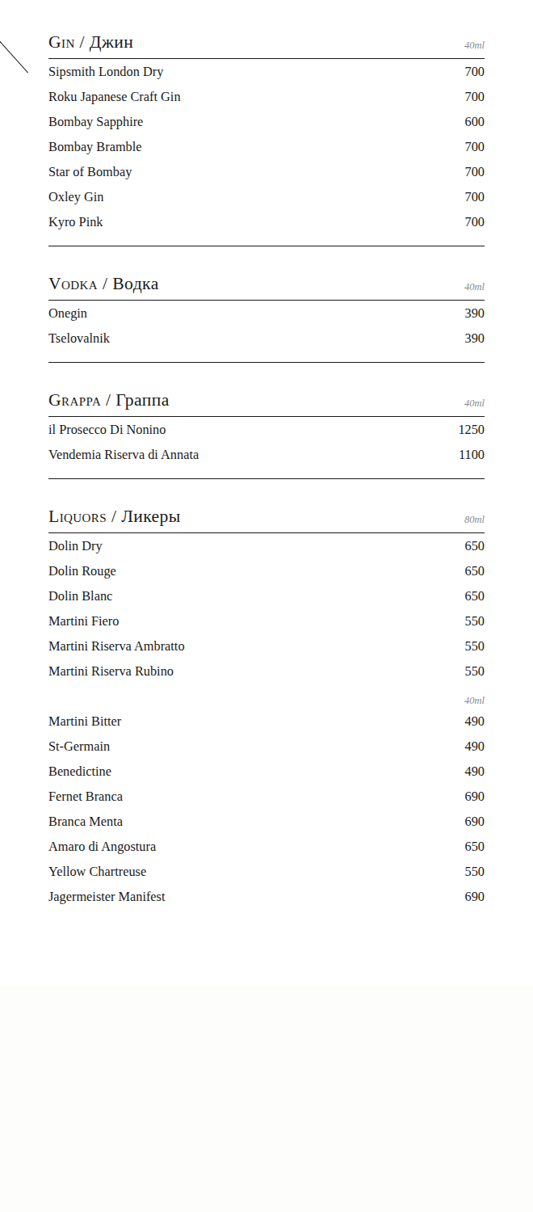G in / Джин 40ml
| Sipsmith London Dry | 700 |
| Roku Japanese Craft Gin | 700 |
| Bombay Sapphire | 600 |
| Bombay Bramble | 700 |
| Star of Bombay | 700 |
| Oxley Gin | 700 |
| Kyro Pink | 700 |
V odka / Водка 40ml
| Onegin | 390 |
| Tselovalnik | 390 |
G rappa / Граппа 40ml
| il Prosecco Di Nonino | 1250 |
| Vendemia Riserva di Annata | 1100 |
L iquors / Ликеры 80ml
| Dolin Dry | 650 |
| Dolin Rouge | 650 |
| Dolin Blanc | 650 |
| Martini Fiero | 550 |
| Martini Riserva Ambratto | 550 |
| Martini Riserva Rubino | 550 |
| 40ml |
| Martini Bitter | 490 |
| St-Germain | 490 |
| Benedictine | 490 |
| Fernet Branca | 690 |
| Branca Menta | 690 |
| Amaro di Angostura | 650 |
| Yellow Chartreuse | 550 |
| Jagermeister Manifest | 690 |